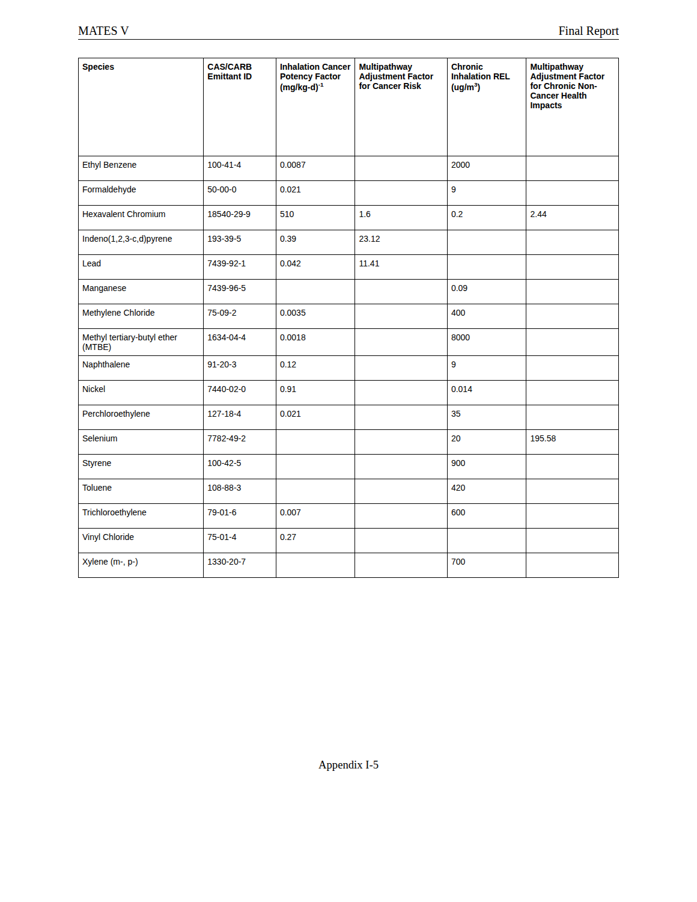MATES V
Final Report
| Species | CAS/CARB Emittant ID | Inhalation Cancer Potency Factor (mg/kg-d) -1 | Multipathway Adjustment Factor for Cancer Risk | Chronic Inhalation REL (ug/m 3 ) | Multipathway Adjustment Factor for Chronic Non-Cancer Health Impacts |
| --- | --- | --- | --- | --- | --- |
| Ethyl Benzene | 100-41-4 | 0.0087 | | 2000 | |
| Formaldehyde | 50-00-0 | 0.021 | | 9 | |
| Hexavalent Chromium | 18540-29-9 | 510 | 1.6 | 0.2 | 2.44 |
| Indeno(1,2,3-c,d)pyrene | 193-39-5 | 0.39 | 23.12 | | |
| Lead | 7439-92-1 | 0.042 | 11.41 | | |
| Manganese | 7439-96-5 | | | 0.09 | |
| Methylene Chloride | 75-09-2 | 0.0035 | | 400 | |
| Methyl tertiary-butyl ether (MTBE) | 1634-04-4 | 0.0018 | | 8000 | |
| Naphthalene | 91-20-3 | 0.12 | | 9 | |
| Nickel | 7440-02-0 | 0.91 | | 0.014 | |
| Perchloroethylene | 127-18-4 | 0.021 | | 35 | |
| Selenium | 7782-49-2 | | | 20 | 195.58 |
| Styrene | 100-42-5 | | | 900 | |
| Toluene | 108-88-3 | | | 420 | |
| Trichloroethylene | 79-01-6 | 0.007 | | 600 | |
| Vinyl Chloride | 75-01-4 | 0.27 | | | |
| Xylene (m-, p-) | 1330-20-7 | | | 700 | |
Appendix I-5